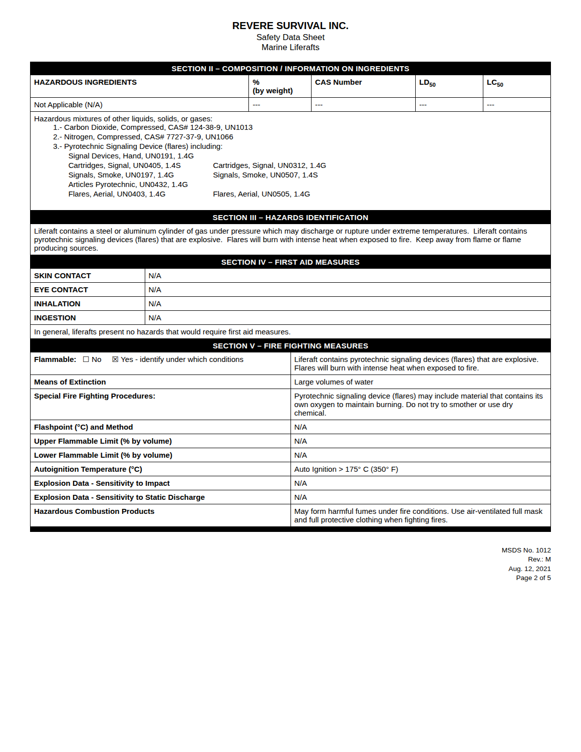REVERE SURVIVAL INC.
Safety Data Sheet
Marine Liferafts
| SECTION II – COMPOSITION / INFORMATION ON INGREDIENTS |
| HAZARDOUS INGREDIENTS | % (by weight) | CAS Number | LD 50 | LC 50 |
| Not Applicable (N/A) | --- | --- | --- | --- |
| Hazardous mixtures of other liquids, solids, or gases: 1.- Carbon Dioxide, Compressed, CAS# 124-38-9, UN1013 2.- Nitrogen, Compressed, CAS# 7727-37-9, UN1066 3.- Pyrotechnic Signaling Device (flares) including: Signal Devices, Hand, UN0191, 1.4G Cartridges, Signal, UN0405, 1.4S Cartridges, Signal, UN0312, 1.4G Signals, Smoke, UN0197, 1.4G Signals, Smoke, UN0507, 1.4S Articles Pyrotechnic, UN0432, 1.4G Flares, Aerial, UN0403, 1.4G Flares, Aerial, UN0505, 1.4G |
| SECTION III – HAZARDS IDENTIFICATION |
| Liferaft contains a steel or aluminum cylinder of gas under pressure which may discharge or rupture under extreme temperatures. Liferaft contains pyrotechnic signaling devices (flares) that are explosive. Flares will burn with intense heat when exposed to fire. Keep away from flame or flame producing sources. |
| SECTION IV – FIRST AID MEASURES |
| SKIN CONTACT | N/A |
| EYE CONTACT | N/A |
| INHALATION | N/A |
| INGESTION | N/A |
| In general, liferafts present no hazards that would require first aid measures. |
| SECTION V – FIRE FIGHTING MEASURES |
| Flammable: ☐ No ☒ Yes - identify under which conditions | Liferaft contains pyrotechnic signaling devices (flares) that are explosive. Flares will burn with intense heat when exposed to fire. |
| Means of Extinction | Large volumes of water |
| Special Fire Fighting Procedures: | Pyrotechnic signaling device (flares) may include material that contains its own oxygen to maintain burning. Do not try to smother or use dry chemical. |
| Flashpoint (°C) and Method | N/A |
| Upper Flammable Limit (% by volume) | N/A |
| Lower Flammable Limit (% by volume) | N/A |
| Autoignition Temperature (°C) | Auto Ignition > 175° C (350° F) |
| Explosion Data - Sensitivity to Impact | N/A |
| Explosion Data - Sensitivity to Static Discharge | N/A |
| Hazardous Combustion Products | May form harmful fumes under fire conditions. Use air-ventilated full mask and full protective clothing when fighting fires. |
MSDS No. 1012
Rev.: M
Aug. 12, 2021
Page 2 of 5